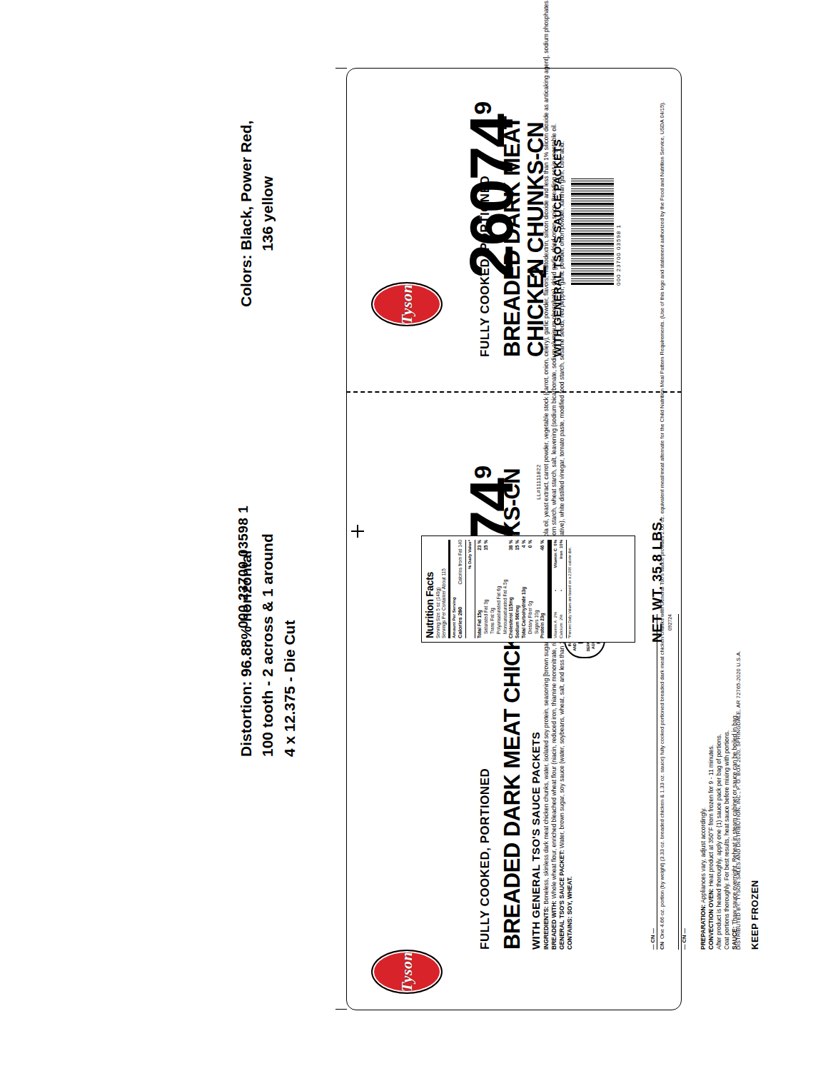Distortion: 96.88% horizontal
100 tooth - 2 across & 1 around
4 x 12.375 - Die Cut
000 23700 03598 1
Colors: Black, Power Red,
136 yellow
Tyson
260749
2
8
FULLY COOKED, PORTIONED
BREADED DARK MEAT
CHICKEN CHUNKS-CN
WITH GENERAL TSO'S SAUCE PACKETS
000 23700 03598 1
Tyson
260749
2
8
FULLY COOKED, PORTIONED
BREADED DARK MEAT CHICKEN CHUNKS-CN
WITH GENERAL TSO'S SAUCE PACKETS
INGREDIENTS: Boneless, skinless dark meat chicken chunks, water, isolated soy protein, seasoning [brown sugar, salt, onion powder, chicken stock, canola oil, yeast extract, carrot powder, vegetable stock (carrot, onion, celery), garlic powder, flavors, maltodextrin, silicon dioxide and less than 1% silicon dioxide as anticaking agent], sodium phosphates.
BREADED WITH: Whole wheat flour, enriched bleached wheat flour (niacin, reduced iron, thiamine mononitrate, riboflavin, folic acid), rice flour, modified corn starch, wheat starch, salt, leavening (sodium bicarbonate, sodium aluminum phosphate), dried garlic, dried onion, spice. Breading set in vegetable oil.
GENERAL TSO'S SAUCE PACKET: Water, brown sugar, soy sauce (water, soybeans, wheat, salt, and less than 1% of 1% sodium benzoate as a preservative), white distilled vinegar, tomato paste, modified food starch, sesame seeds, red pepper, garlic powder, onion powder, xanthan gum, citric acid.
CONTAINS: SOY, WHEAT.
— CN —
CN One 4.66 oz. portion (by weight) (3.33 oz. breaded chicken & 1.33 oz. sauce) fully cooked portioned breaded dark meat chicken chunks with General Tso's sauce provides 2.00 oz. equivalent meat/meat alternate for the Child Nutrition Meal Pattern Requirements. (Use of this logo and statement authorized by the Food and Nutrition Service, USDA 04/15).
092724
— CN —
PREPARATION: Appliances vary, adjust accordingly.
CONVECTION OVEN: Heat product at 350°F from frozen for 9 - 11 minutes.
After product is heated thoroughly, apply one (1) sauce pack per bag of portions.
Coat portions thoroughly. For best results, heat sauce before mixing with portions.
SAUCE: Thaw sauce overnight. Reheat in steam cabinet or sauce can be boiled in bag.
DISTRIBUTED BY: TYSON SALES AND DISTRIBUTION, INC., P. O. BOX 2020, SPRINGDALE, AR 72765-2020 U.S.A.
KEEP FROZEN
U.S.
DEPARTMENT OF
AGRICULTURE
P-7211
INSPECTED
AND PASSED BY
U.S.
DEPARTMENT OF
AGRICULTURE
P-7211
NET WT. 35.8 LBS.
LL#11111822
Nutrition Facts
Serving Size 5 oz (140g)
Servings Per Container About 115
Amount Per Serving
| Calories 280 | Calories from Fat 140 |
| | % Daily Value* |
| Total Fat 15g | 23 % |
| Saturated Fat 3g | 15 % |
| Trans Fat 0g | |
| Polyunsaturated Fat 6g | |
| Monounsaturated Fat 4.5g | |
| Cholesterol 115mg | 38 % |
| Sodium 960mg | 15 % |
| Total Carbohydrate 13g | 4 % |
| Dietary Fiber 0g | 0 % |
| Sugars 10g | |
| Protein 23g | 46 % |
| Vitamin A 2% | • | Vitamin C 0% |
| Calcium 2% | • | Iron 10% |
*Percent Daily Values are based on a 2,000 calorie diet.